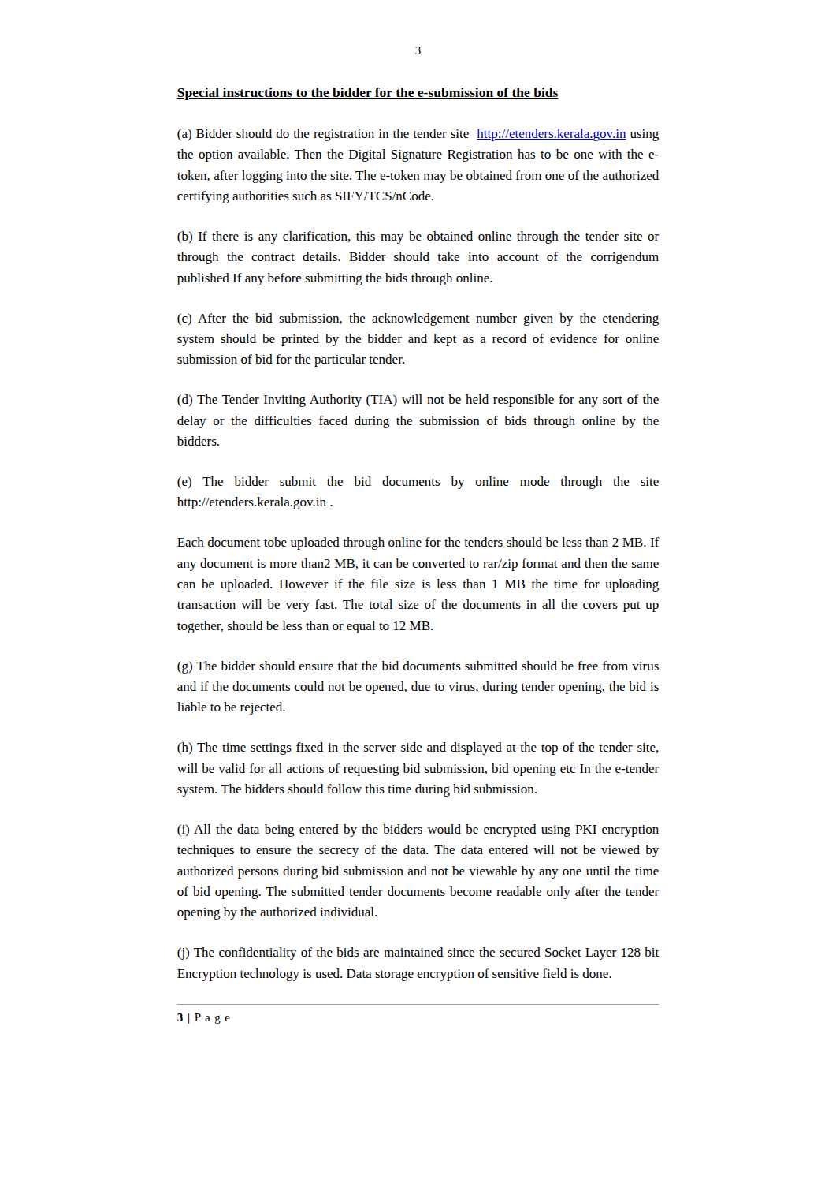3
Special instructions to the bidder for the e-submission of the bids
(a) Bidder should do the registration in the tender site http://etenders.kerala.gov.in using the option available. Then the Digital Signature Registration has to be one with the e-token, after logging into the site. The e-token may be obtained from one of the authorized certifying authorities such as SIFY/TCS/nCode.
(b) If there is any clarification, this may be obtained online through the tender site or through the contract details. Bidder should take into account of the corrigendum published If any before submitting the bids through online.
(c) After the bid submission, the acknowledgement number given by the etendering system should be printed by the bidder and kept as a record of evidence for online submission of bid for the particular tender.
(d) The Tender Inviting Authority (TIA) will not be held responsible for any sort of the delay or the difficulties faced during the submission of bids through online by the bidders.
(e) The bidder submit the bid documents by online mode through the site http://etenders.kerala.gov.in .
Each document tobe uploaded through online for the tenders should be less than 2 MB. If any document is more than2 MB, it can be converted to rar/zip format and then the same can be uploaded. However if the file size is less than 1 MB the time for uploading transaction will be very fast. The total size of the documents in all the covers put up together, should be less than or equal to 12 MB.
(g) The bidder should ensure that the bid documents submitted should be free from virus and if the documents could not be opened, due to virus, during tender opening, the bid is liable to be rejected.
(h) The time settings fixed in the server side and displayed at the top of the tender site, will be valid for all actions of requesting bid submission, bid opening etc In the e-tender system. The bidders should follow this time during bid submission.
(i) All the data being entered by the bidders would be encrypted using PKI encryption techniques to ensure the secrecy of the data. The data entered will not be viewed by authorized persons during bid submission and not be viewable by any one until the time of bid opening. The submitted tender documents become readable only after the tender opening by the authorized individual.
(j) The confidentiality of the bids are maintained since the secured Socket Layer 128 bit Encryption technology is used. Data storage encryption of sensitive field is done.
3 | P a g e